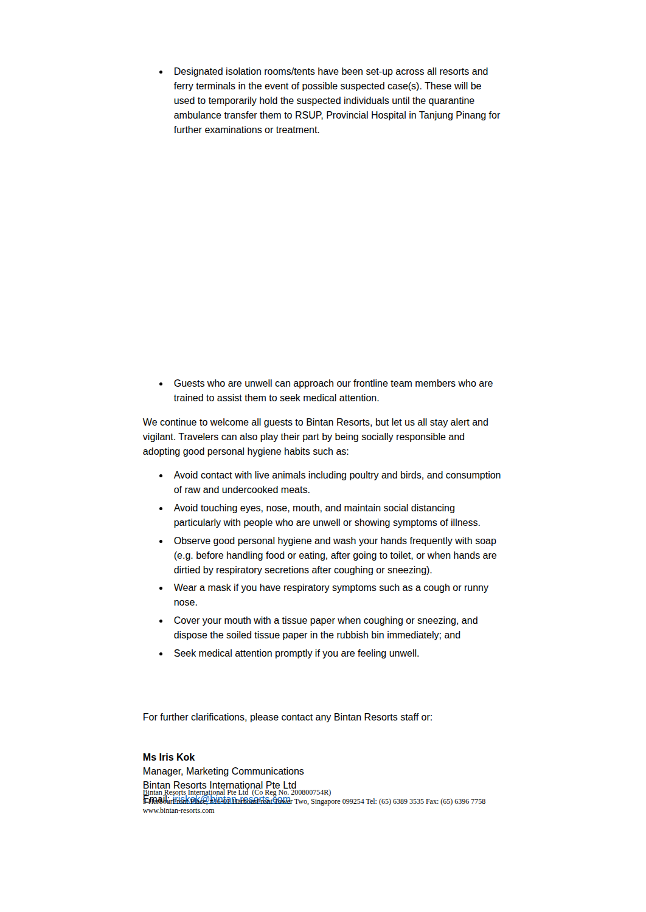Designated isolation rooms/tents have been set-up across all resorts and ferry terminals in the event of possible suspected case(s). These will be used to temporarily hold the suspected individuals until the quarantine ambulance transfer them to RSUP, Provincial Hospital in Tanjung Pinang for further examinations or treatment.
Guests who are unwell can approach our frontline team members who are trained to assist them to seek medical attention.
We continue to welcome all guests to Bintan Resorts, but let us all stay alert and vigilant. Travelers can also play their part by being socially responsible and adopting good personal hygiene habits such as:
Avoid contact with live animals including poultry and birds, and consumption of raw and undercooked meats.
Avoid touching eyes, nose, mouth, and maintain social distancing particularly with people who are unwell or showing symptoms of illness.
Observe good personal hygiene and wash your hands frequently with soap (e.g. before handling food or eating, after going to toilet, or when hands are dirtied by respiratory secretions after coughing or sneezing).
Wear a mask if you have respiratory symptoms such as a cough or runny nose.
Cover your mouth with a tissue paper when coughing or sneezing, and dispose the soiled tissue paper in the rubbish bin immediately; and
Seek medical attention promptly if you are feeling unwell.
For further clarifications, please contact any Bintan Resorts staff or:
Ms Iris Kok
Manager, Marketing Communications
Bintan Resorts International Pte Ltd
Email: iriskok@bintan-resorts.com
Bintan Resorts International Pte Ltd (Co Reg No. 200800754R)
3 HarbourFront Place, #16-01 HarbourFront Tower Two, Singapore 099254 Tel: (65) 6389 3535 Fax: (65) 6396 7758
www.bintan-resorts.com